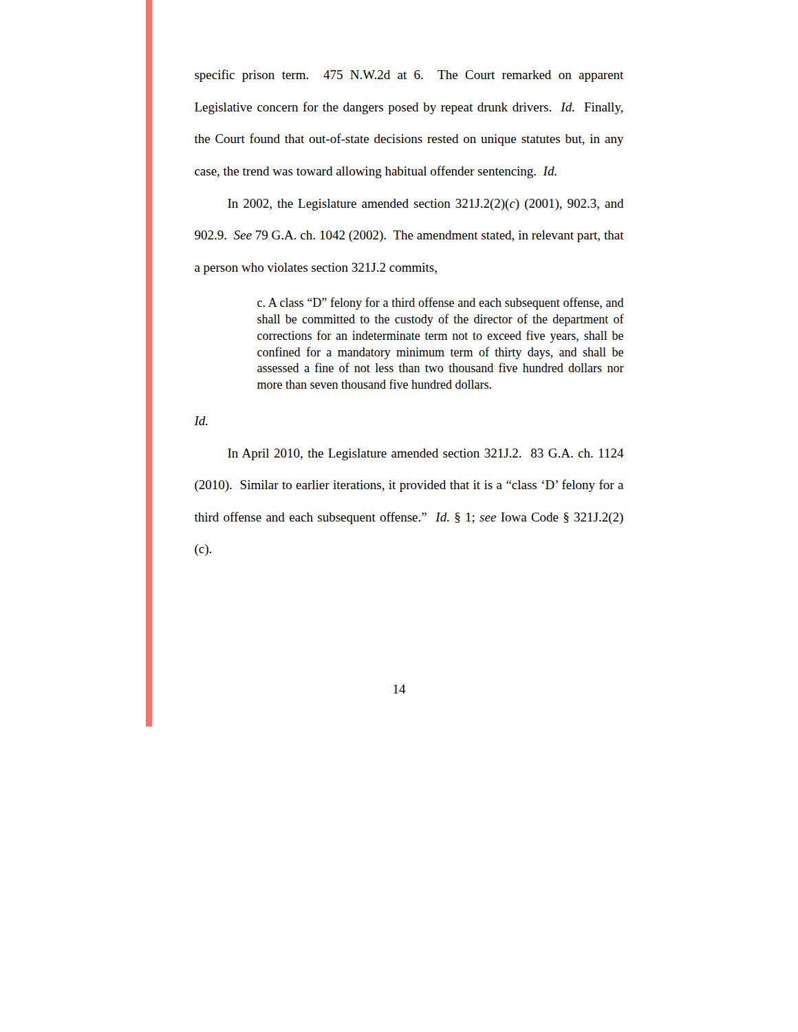specific prison term. 475 N.W.2d at 6. The Court remarked on apparent Legislative concern for the dangers posed by repeat drunk drivers. Id. Finally, the Court found that out-of-state decisions rested on unique statutes but, in any case, the trend was toward allowing habitual offender sentencing. Id.
In 2002, the Legislature amended section 321J.2(2)(c) (2001), 902.3, and 902.9. See 79 G.A. ch. 1042 (2002). The amendment stated, in relevant part, that a person who violates section 321J.2 commits,
c. A class “D” felony for a third offense and each subsequent offense, and shall be committed to the custody of the director of the department of corrections for an indeterminate term not to exceed five years, shall be confined for a mandatory minimum term of thirty days, and shall be assessed a fine of not less than two thousand five hundred dollars nor more than seven thousand five hundred dollars.
Id.
In April 2010, the Legislature amended section 321J.2. 83 G.A. ch. 1124 (2010). Similar to earlier iterations, it provided that it is a “class ‘D’ felony for a third offense and each subsequent offense.” Id. § 1; see Iowa Code § 321J.2(2)(c).
14